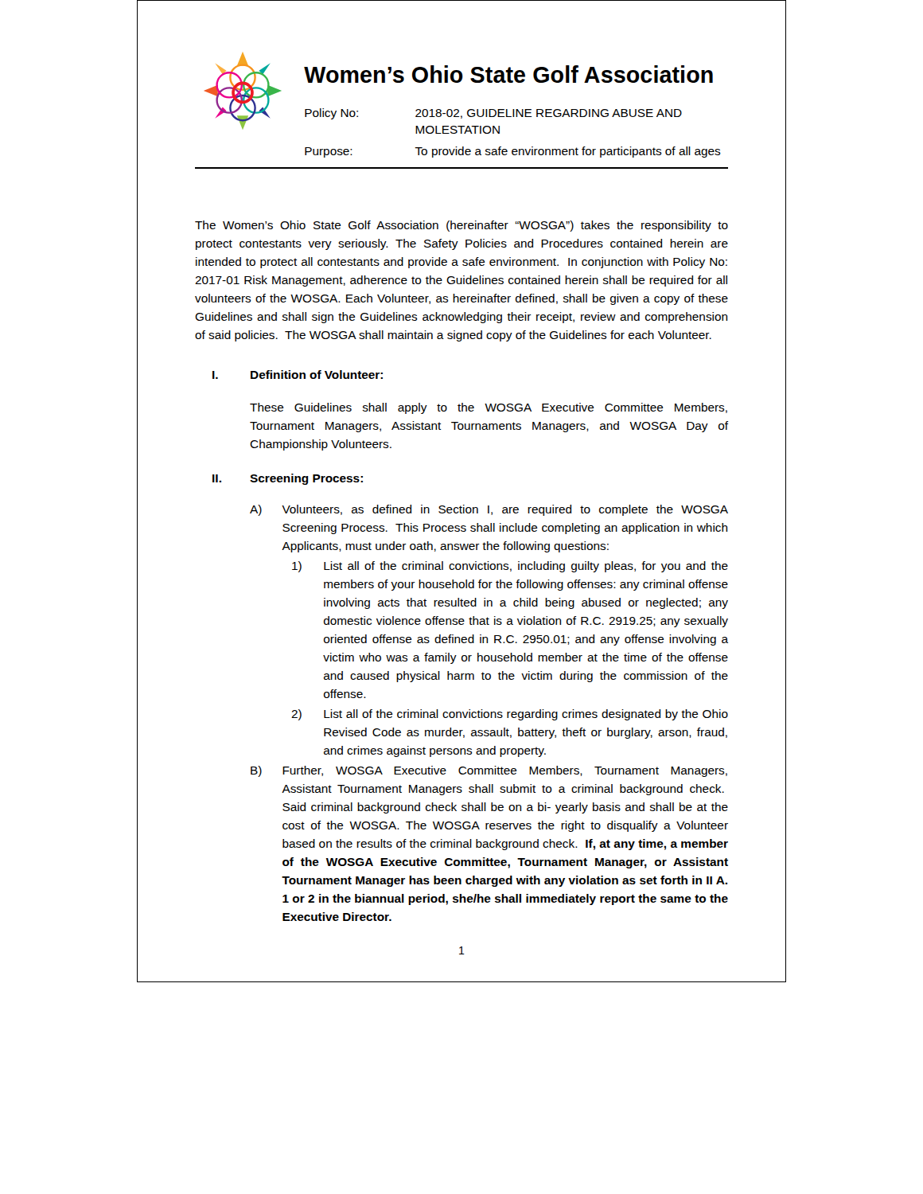Women’s Ohio State Golf Association
| Policy No: | 2018-02, GUIDELINE REGARDING ABUSE AND MOLESTATION |
| Purpose: | To provide a safe environment for participants of all ages |
The Women’s Ohio State Golf Association (hereinafter “WOSGA”) takes the responsibility to protect contestants very seriously. The Safety Policies and Procedures contained herein are intended to protect all contestants and provide a safe environment. In conjunction with Policy No: 2017-01 Risk Management, adherence to the Guidelines contained herein shall be required for all volunteers of the WOSGA. Each Volunteer, as hereinafter defined, shall be given a copy of these Guidelines and shall sign the Guidelines acknowledging their receipt, review and comprehension of said policies. The WOSGA shall maintain a signed copy of the Guidelines for each Volunteer.
I. Definition of Volunteer:
These Guidelines shall apply to the WOSGA Executive Committee Members, Tournament Managers, Assistant Tournaments Managers, and WOSGA Day of Championship Volunteers.
II. Screening Process:
A) Volunteers, as defined in Section I, are required to complete the WOSGA Screening Process. This Process shall include completing an application in which Applicants, must under oath, answer the following questions:
1) List all of the criminal convictions, including guilty pleas, for you and the members of your household for the following offenses: any criminal offense involving acts that resulted in a child being abused or neglected; any domestic violence offense that is a violation of R.C. 2919.25; any sexually oriented offense as defined in R.C. 2950.01; and any offense involving a victim who was a family or household member at the time of the offense and caused physical harm to the victim during the commission of the offense.
2) List all of the criminal convictions regarding crimes designated by the Ohio Revised Code as murder, assault, battery, theft or burglary, arson, fraud, and crimes against persons and property.
B) Further, WOSGA Executive Committee Members, Tournament Managers, Assistant Tournament Managers shall submit to a criminal background check. Said criminal background check shall be on a bi- yearly basis and shall be at the cost of the WOSGA. The WOSGA reserves the right to disqualify a Volunteer based on the results of the criminal background check. If, at any time, a member of the WOSGA Executive Committee, Tournament Manager, or Assistant Tournament Manager has been charged with any violation as set forth in II A. 1 or 2 in the biannual period, she/he shall immediately report the same to the Executive Director.
1